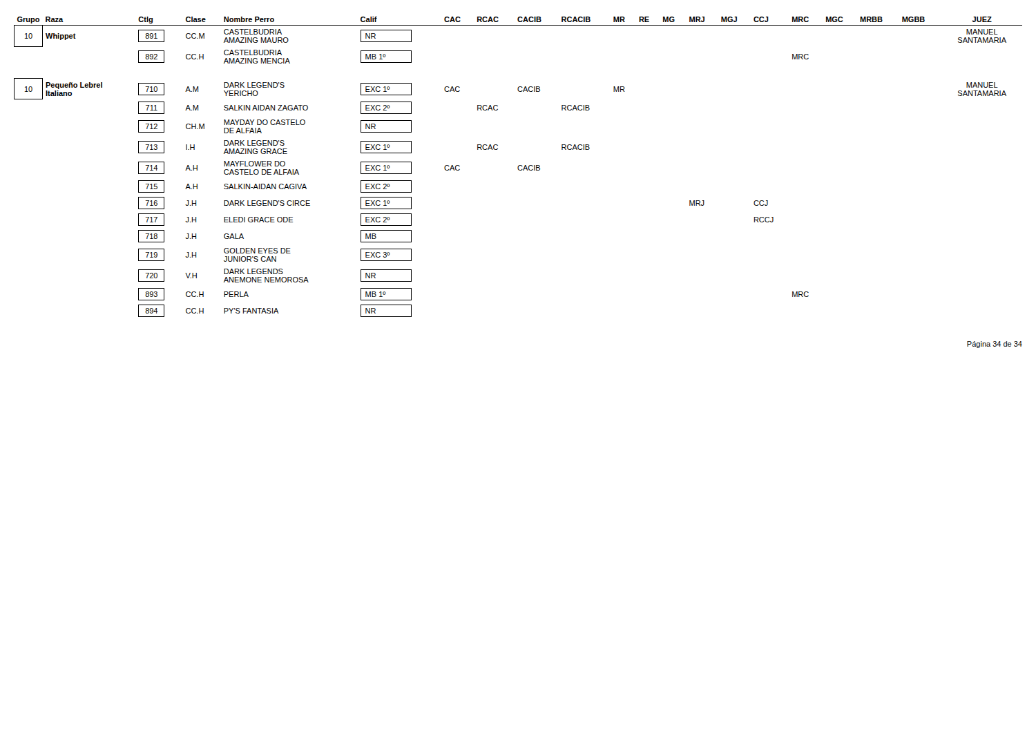| Grupo | Raza | Ctlg | Clase | Nombre Perro | Calif | CAC | RCAC | CACIB | RCACIB | MR | RE | MG | MRJ | MGJ | CCJ | MRC | MGC | MRBB | MGBB | JUEZ |
| --- | --- | --- | --- | --- | --- | --- | --- | --- | --- | --- | --- | --- | --- | --- | --- | --- | --- | --- | --- | --- |
| 10 | Whippet | 891 | CC.M | CASTELBUDRIA AMAZING MAURO | NR | | | | | | | | | | | | | | | MANUEL SANTAMARIA |
| | | 892 | CC.H | CASTELBUDRIA AMAZING MENCIA | MB 1º | | | | | | | | | | | MRC | | | | |
| 10 | Pequeño Lebrel Italiano | 710 | A.M | DARK LEGEND'S YERICHO | EXC 1º | CAC | | CACIB | | MR | | | | | | | | | | MANUEL SANTAMARIA |
| | | 711 | A.M | SALKIN AIDAN ZAGATO | EXC 2º | | RCAC | | RCACIB | | | | | | | | | | | |
| | | 712 | CH.M | MAYDAY DO CASTELO DE ALFAIA | NR | | | | | | | | | | | | | | | |
| | | 713 | I.H | DARK LEGEND'S AMAZING GRACE | EXC 1º | | RCAC | | RCACIB | | | | | | | | | | | |
| | | 714 | A.H | MAYFLOWER DO CASTELO DE ALFAIA | EXC 1º | CAC | | CACIB | | | | | | | | | | | | |
| | | 715 | A.H | SALKIN-AIDAN CAGIVA | EXC 2º | | | | | | | | | | | | | | | |
| | | 716 | J.H | DARK LEGEND'S CIRCE | EXC 1º | | | | | | | | MRJ | | CCJ | | | | | |
| | | 717 | J.H | ELEDI GRACE ODE | EXC 2º | | | | | | | | | | RCCJ | | | | | |
| | | 718 | J.H | GALA | MB | | | | | | | | | | | | | | | |
| | | 719 | J.H | GOLDEN EYES DE JUNIOR'S CAN | EXC 3º | | | | | | | | | | | | | | | |
| | | 720 | V.H | DARK LEGENDS ANEMONE NEMOROSA | NR | | | | | | | | | | | | | | | |
| | | 893 | CC.H | PERLA | MB 1º | | | | | | | | | | | MRC | | | | |
| | | 894 | CC.H | PY'S FANTASIA | NR | | | | | | | | | | | | | | | |
Página 34 de 34